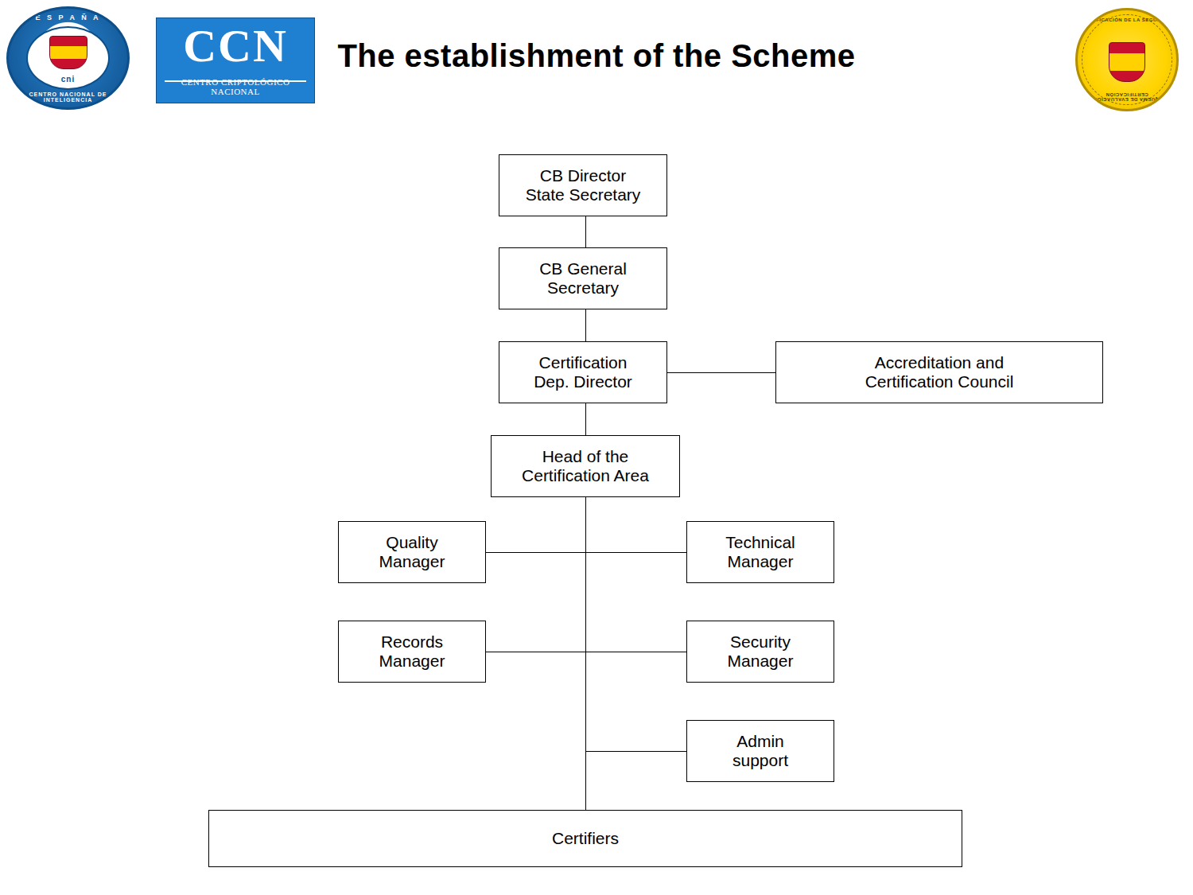E S P A Ñ A
cni
CENTRO NACIONAL DE INTELIGENCIA
CCN
CENTRO CRIPTOLÓGICO NACIONAL
CERTIFICACIÓN DE LA SEGURIDAD
ESQUEMA DE EVALUACIÓN Y CERTIFICACIÓN
The establishment of the Scheme
CB Director
State Secretary
CB General
Secretary
Certification
Dep. Director
Accreditation and
Certification Council
Head of the
Certification Area
Quality
Manager
Technical
Manager
Records
Manager
Security
Manager
Admin
support
Certifiers